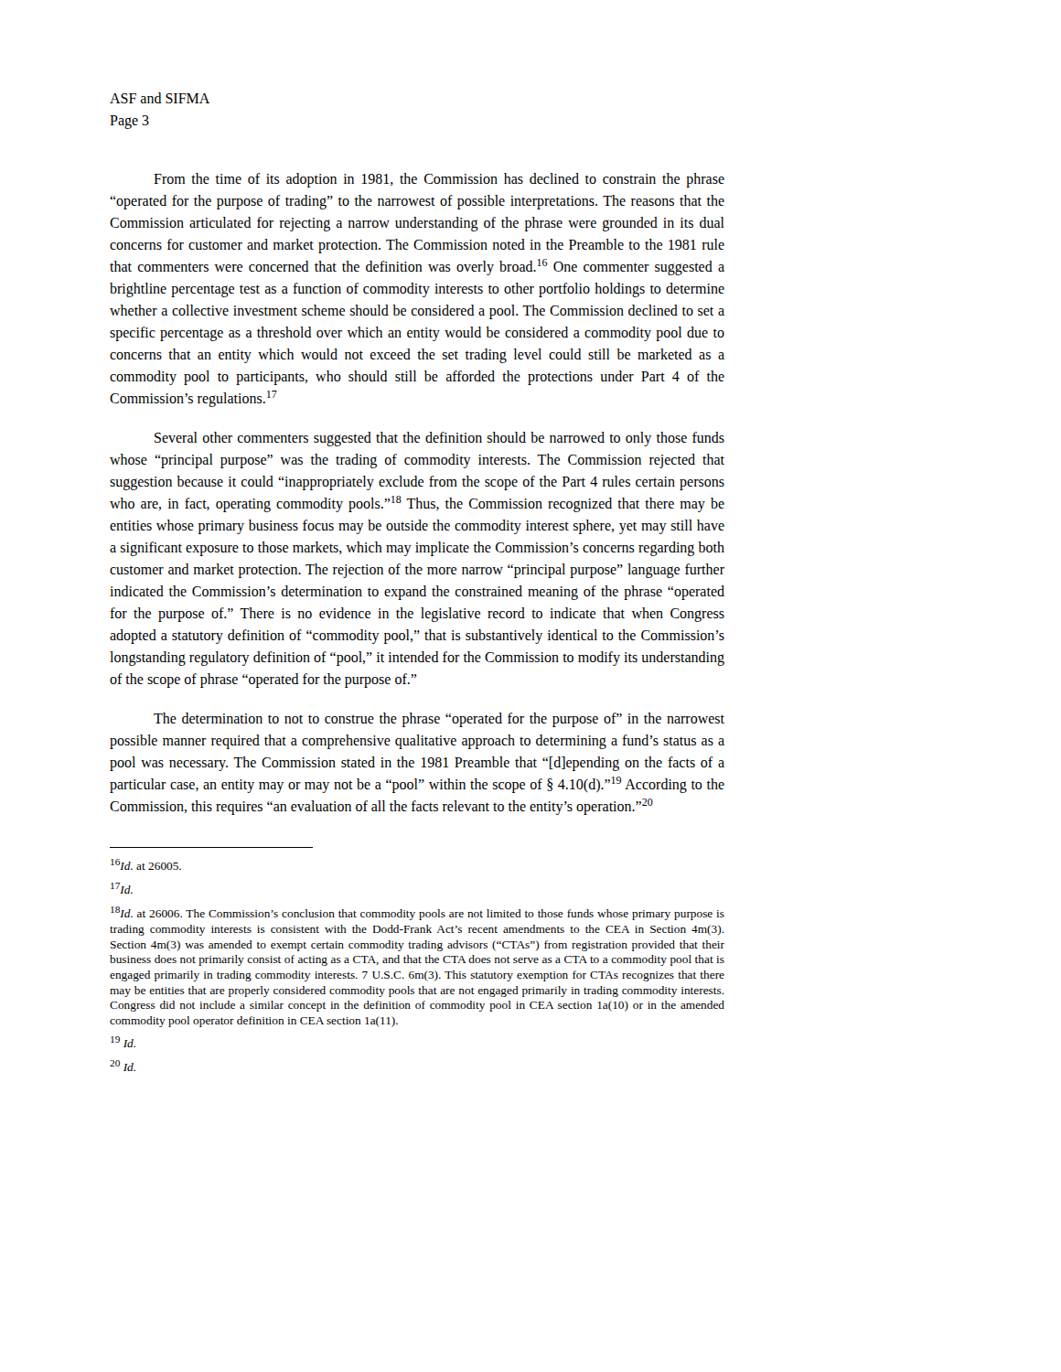ASF and SIFMA
Page 3
From the time of its adoption in 1981, the Commission has declined to constrain the phrase “operated for the purpose of trading” to the narrowest of possible interpretations. The reasons that the Commission articulated for rejecting a narrow understanding of the phrase were grounded in its dual concerns for customer and market protection. The Commission noted in the Preamble to the 1981 rule that commenters were concerned that the definition was overly broad.16 One commenter suggested a brightline percentage test as a function of commodity interests to other portfolio holdings to determine whether a collective investment scheme should be considered a pool. The Commission declined to set a specific percentage as a threshold over which an entity would be considered a commodity pool due to concerns that an entity which would not exceed the set trading level could still be marketed as a commodity pool to participants, who should still be afforded the protections under Part 4 of the Commission’s regulations.17
Several other commenters suggested that the definition should be narrowed to only those funds whose “principal purpose” was the trading of commodity interests. The Commission rejected that suggestion because it could “inappropriately exclude from the scope of the Part 4 rules certain persons who are, in fact, operating commodity pools.”18 Thus, the Commission recognized that there may be entities whose primary business focus may be outside the commodity interest sphere, yet may still have a significant exposure to those markets, which may implicate the Commission’s concerns regarding both customer and market protection. The rejection of the more narrow “principal purpose” language further indicated the Commission’s determination to expand the constrained meaning of the phrase “operated for the purpose of.” There is no evidence in the legislative record to indicate that when Congress adopted a statutory definition of “commodity pool,” that is substantively identical to the Commission’s longstanding regulatory definition of “pool,” it intended for the Commission to modify its understanding of the scope of phrase “operated for the purpose of.”
The determination to not to construe the phrase “operated for the purpose of” in the narrowest possible manner required that a comprehensive qualitative approach to determining a fund’s status as a pool was necessary. The Commission stated in the 1981 Preamble that “[d]epending on the facts of a particular case, an entity may or may not be a “pool” within the scope of § 4.10(d).”19 According to the Commission, this requires “an evaluation of all the facts relevant to the entity’s operation.”20
16 Id. at 26005.
17 Id.
18 Id. at 26006. The Commission’s conclusion that commodity pools are not limited to those funds whose primary purpose is trading commodity interests is consistent with the Dodd-Frank Act’s recent amendments to the CEA in Section 4m(3). Section 4m(3) was amended to exempt certain commodity trading advisors (“CTAs”) from registration provided that their business does not primarily consist of acting as a CTA, and that the CTA does not serve as a CTA to a commodity pool that is engaged primarily in trading commodity interests. 7 U.S.C. 6m(3). This statutory exemption for CTAs recognizes that there may be entities that are properly considered commodity pools that are not engaged primarily in trading commodity interests. Congress did not include a similar concept in the definition of commodity pool in CEA section 1a(10) or in the amended commodity pool operator definition in CEA section 1a(11).
19 Id.
20 Id.